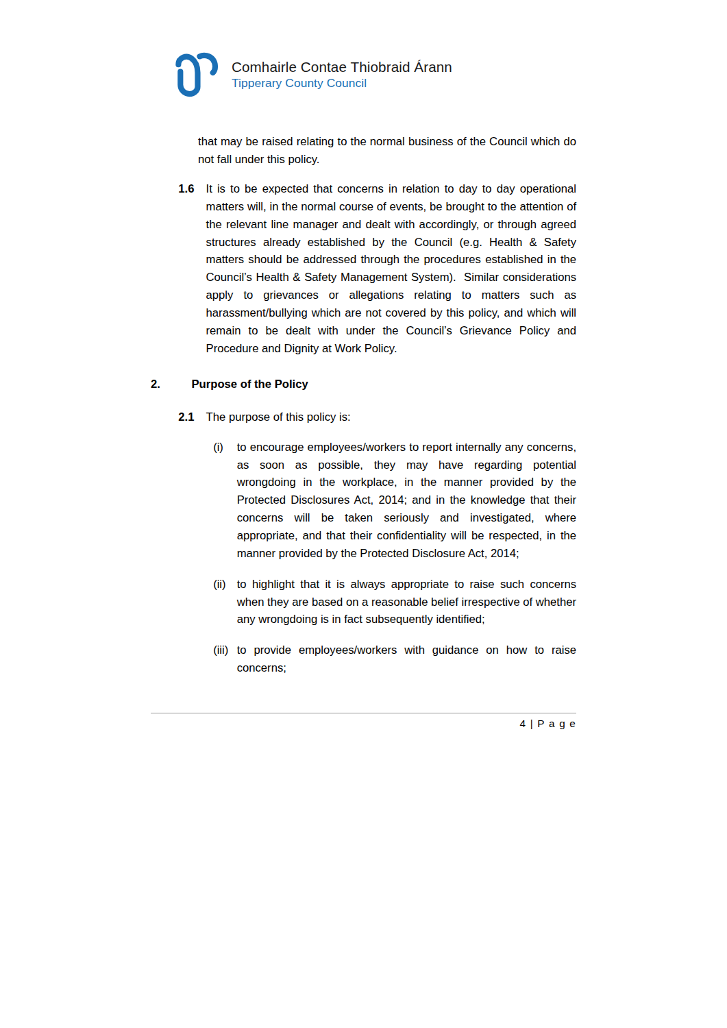Comhairle Contae Thiobraid Árann
Tipperary County Council
that may be raised relating to the normal business of the Council which do not fall under this policy.
1.6
It is to be expected that concerns in relation to day to day operational matters will, in the normal course of events, be brought to the attention of the relevant line manager and dealt with accordingly, or through agreed structures already established by the Council (e.g. Health & Safety matters should be addressed through the procedures established in the Council’s Health & Safety Management System). Similar considerations apply to grievances or allegations relating to matters such as harassment/bullying which are not covered by this policy, and which will remain to be dealt with under the Council’s Grievance Policy and Procedure and Dignity at Work Policy.
2.
Purpose of the Policy
2.1
The purpose of this policy is:
(i)
to encourage employees/workers to report internally any concerns, as soon as possible, they may have regarding potential wrongdoing in the workplace, in the manner provided by the Protected Disclosures Act, 2014; and in the knowledge that their concerns will be taken seriously and investigated, where appropriate, and that their confidentiality will be respected, in the manner provided by the Protected Disclosure Act, 2014;
(ii)
to highlight that it is always appropriate to raise such concerns when they are based on a reasonable belief irrespective of whether any wrongdoing is in fact subsequently identified;
(iii)
to provide employees/workers with guidance on how to raise concerns;
4 | P a g e